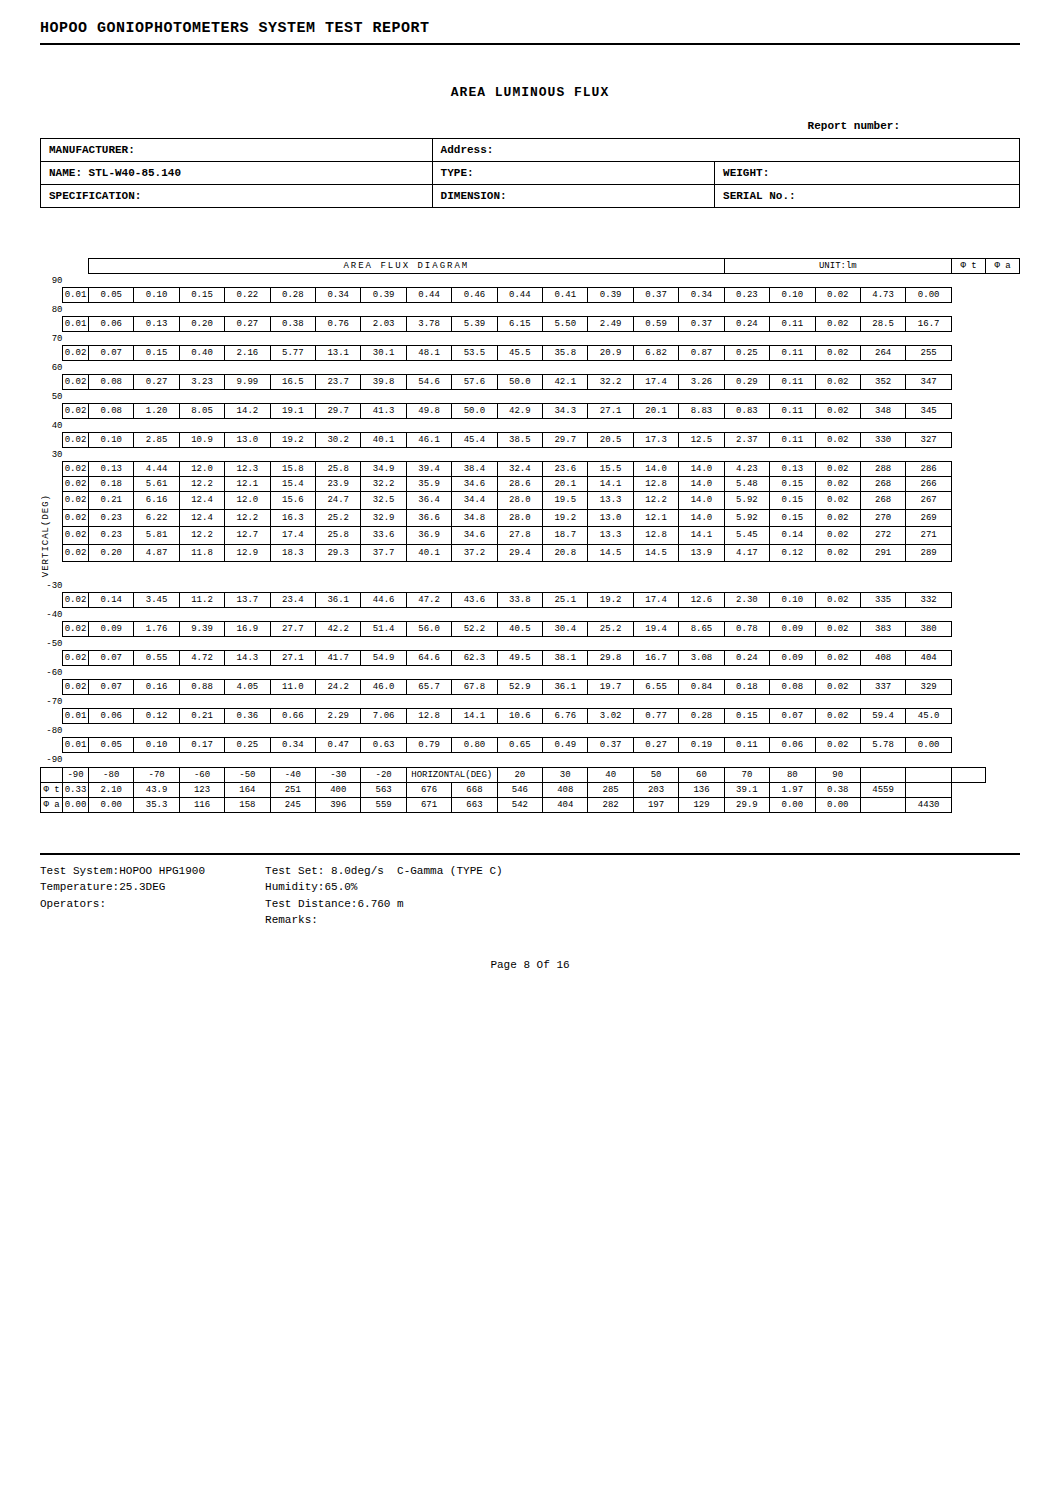HOPOO GONIOPHOTOMETERS SYSTEM TEST REPORT
AREA LUMINOUS FLUX
Report number:
| MANUFACTURER: | Address: |
| NAME: STL-W40-85.140 | TYPE: | WEIGHT: |
| SPECIFICATION: | DIMENSION: | SERIAL No.: |
| | | AREA FLUX DIAGRAM | UNIT:lm | Φ t | Φ a |
| 90 | |
| | 0.01 | 0.05 | 0.10 | 0.15 | 0.22 | 0.28 | 0.34 | 0.39 | 0.44 | 0.46 | 0.44 | 0.41 | 0.39 | 0.37 | 0.34 | 0.23 | 0.10 | 0.02 | 4.73 | 0.00 | |
| 80 | |
| | 0.01 | 0.06 | 0.13 | 0.20 | 0.27 | 0.38 | 0.76 | 2.03 | 3.78 | 5.39 | 6.15 | 5.50 | 2.49 | 0.59 | 0.37 | 0.24 | 0.11 | 0.02 | 28.5 | 16.7 | |
| 70 | |
| | 0.02 | 0.07 | 0.15 | 0.40 | 2.16 | 5.77 | 13.1 | 30.1 | 48.1 | 53.5 | 45.5 | 35.8 | 20.9 | 6.82 | 0.87 | 0.25 | 0.11 | 0.02 | 264 | 255 | |
| 60 | |
| | 0.02 | 0.08 | 0.27 | 3.23 | 9.99 | 16.5 | 23.7 | 39.8 | 54.6 | 57.6 | 50.0 | 42.1 | 32.2 | 17.4 | 3.26 | 0.29 | 0.11 | 0.02 | 352 | 347 | |
| 50 | |
| | 0.02 | 0.08 | 1.20 | 8.05 | 14.2 | 19.1 | 29.7 | 41.3 | 49.8 | 50.0 | 42.9 | 34.3 | 27.1 | 20.1 | 8.83 | 0.83 | 0.11 | 0.02 | 348 | 345 | |
| 40 | |
| | 0.02 | 0.10 | 2.85 | 10.9 | 13.0 | 19.2 | 30.2 | 40.1 | 46.1 | 45.4 | 38.5 | 29.7 | 20.5 | 17.3 | 12.5 | 2.37 | 0.11 | 0.02 | 330 | 327 | |
| 30 | |
| | 0.02 | 0.13 | 4.44 | 12.0 | 12.3 | 15.8 | 25.8 | 34.9 | 39.4 | 38.4 | 32.4 | 23.6 | 15.5 | 14.0 | 14.0 | 4.23 | 0.13 | 0.02 | 288 | 286 | |
| | 0.02 | 0.18 | 5.61 | 12.2 | 12.1 | 15.4 | 23.9 | 32.2 | 35.9 | 34.6 | 28.6 | 20.1 | 14.1 | 12.8 | 14.0 | 5.48 | 0.15 | 0.02 | 268 | 266 | |
| VERTICAL(DEG) | 0.02 | 0.21 | 6.16 | 12.4 | 12.0 | 15.6 | 24.7 | 32.5 | 36.4 | 34.4 | 28.0 | 19.5 | 13.3 | 12.2 | 14.0 | 5.92 | 0.15 | 0.02 | 268 | 267 | |
| 0.02 | 0.23 | 6.22 | 12.4 | 12.2 | 16.3 | 25.2 | 32.9 | 36.6 | 34.8 | 28.0 | 19.2 | 13.0 | 12.1 | 14.0 | 5.92 | 0.15 | 0.02 | 270 | 269 | |
| 0.02 | 0.23 | 5.81 | 12.2 | 12.7 | 17.4 | 25.8 | 33.6 | 36.9 | 34.6 | 27.8 | 18.7 | 13.3 | 12.8 | 14.1 | 5.45 | 0.14 | 0.02 | 272 | 271 | |
| 0.02 | 0.20 | 4.87 | 11.8 | 12.9 | 18.3 | 29.3 | 37.7 | 40.1 | 37.2 | 29.4 | 20.8 | 14.5 | 14.5 | 13.9 | 4.17 | 0.12 | 0.02 | 291 | 289 | |
| -30 | |
| | 0.02 | 0.14 | 3.45 | 11.2 | 13.7 | 23.4 | 36.1 | 44.6 | 47.2 | 43.6 | 33.8 | 25.1 | 19.2 | 17.4 | 12.6 | 2.30 | 0.10 | 0.02 | 335 | 332 | |
| -40 | |
| | 0.02 | 0.09 | 1.76 | 9.39 | 16.9 | 27.7 | 42.2 | 51.4 | 56.0 | 52.2 | 40.5 | 30.4 | 25.2 | 19.4 | 8.65 | 0.78 | 0.09 | 0.02 | 383 | 380 | |
| -50 | |
| | 0.02 | 0.07 | 0.55 | 4.72 | 14.3 | 27.1 | 41.7 | 54.9 | 64.6 | 62.3 | 49.5 | 38.1 | 29.8 | 16.7 | 3.08 | 0.24 | 0.09 | 0.02 | 408 | 404 | |
| -60 | |
| | 0.02 | 0.07 | 0.16 | 0.88 | 4.05 | 11.0 | 24.2 | 46.0 | 65.7 | 67.8 | 52.9 | 36.1 | 19.7 | 6.55 | 0.84 | 0.18 | 0.08 | 0.02 | 337 | 329 | |
| -70 | |
| | 0.01 | 0.06 | 0.12 | 0.21 | 0.36 | 0.66 | 2.29 | 7.06 | 12.8 | 14.1 | 10.6 | 6.76 | 3.02 | 0.77 | 0.28 | 0.15 | 0.07 | 0.02 | 59.4 | 45.0 | |
| -80 | |
| | 0.01 | 0.05 | 0.10 | 0.17 | 0.25 | 0.34 | 0.47 | 0.63 | 0.79 | 0.80 | 0.65 | 0.49 | 0.37 | 0.27 | 0.19 | 0.11 | 0.06 | 0.02 | 5.78 | 0.00 | |
| -90 | |
| | -90 | -80 | -70 | -60 | -50 | -40 | -30 | -20 | HORIZONTAL(DEG) | 20 | 30 | 40 | 50 | 60 | 70 | 80 | 90 | | | |
| Φ t | 0.33 | 2.10 | 43.9 | 123 | 164 | 251 | 400 | 563 | 676 | 668 | 546 | 408 | 285 | 203 | 136 | 39.1 | 1.97 | 0.38 | 4559 | | |
| Φ a | 0.00 | 0.00 | 35.3 | 116 | 158 | 245 | 396 | 559 | 671 | 663 | 542 | 404 | 282 | 197 | 129 | 29.9 | 0.00 | 0.00 | | 4430 | |
Test System:HOPOO HPG1900
Temperature:25.3DEG
Operators:
Test Set: 8.0deg/s C-Gamma (TYPE C)
Humidity:65.0%
Test Distance:6.760 m
Remarks:
Page 8 Of 16